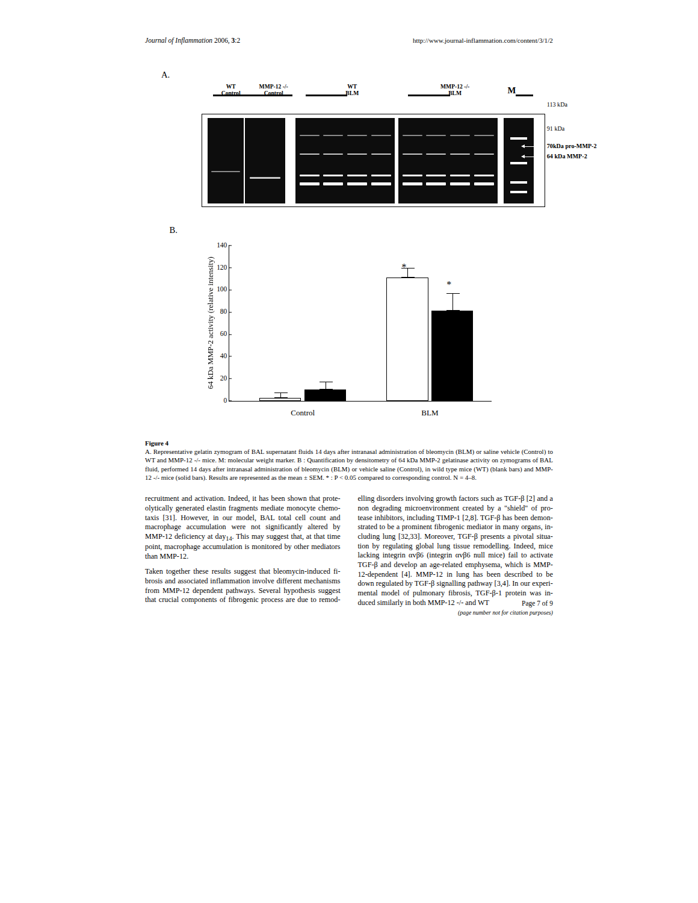Journal of Inflammation 2006, 3:2
http://www.journal-inflammation.com/content/3/1/2
A.
WT
Control
MMP-12 -/-
Control
WT
BLM
MMP-12 -/-
BLM
M
113 kDa
91 kDa
70kDa pro-MMP-2
64 kDa MMP-2
B.
64 kDa MMP-2 activity (relative intensity)
0
20
40
60
80
100
120
140
*
*
Control
BLM
Figure 4
A. Representative gelatin zymogram of BAL supernatant fluids 14 days after intranasal administration of bleomycin (BLM) or saline vehicle (Control) to WT and MMP-12 -/- mice. M: molecular weight marker. B : Quantification by densitometry of 64 kDa MMP-2 gelatinase activity on zymograms of BAL fluid, performed 14 days after intranasal administration of bleomycin (BLM) or vehicle saline (Control), in wild type mice (WT) (blank bars) and MMP-12 -/- mice (solid bars). Results are represented as the mean ± SEM. * : P < 0.05 compared to corresponding control. N = 4–8.
recruitment and activation. Indeed, it has been shown that proteolytically generated elastin fragments mediate monocyte chemotaxis [31]. However, in our model, BAL total cell count and macrophage accumulation were not significantly altered by MMP-12 deficiency at day14. This may suggest that, at that time point, macrophage accumulation is monitored by other mediators than MMP-12.
Taken together these results suggest that bleomycin-induced fibrosis and associated inflammation involve different mechanisms from MMP-12 dependent pathways. Several hypothesis suggest that crucial components of fibrogenic process are due to remodelling disorders involving growth factors such as TGF-β [2] and a non degrading microenvironment created by a "shield" of protease inhibitors, including TIMP-1 [2,8]. TGF-β has been demonstrated to be a prominent fibrogenic mediator in many organs, including lung [32,33]. Moreover, TGF-β presents a pivotal situation by regulating global lung tissue remodelling. Indeed, mice lacking integrin αvβ6 (integrin αvβ6 null mice) fail to activate TGF-β and develop an age-related emphysema, which is MMP-12-dependent [4]. MMP-12 in lung has been described to be down regulated by TGF-β signalling pathway [3,4]. In our experimental model of pulmonary fibrosis, TGF-β-1 protein was induced similarly in both MMP-12 -/- and WT
Page 7 of 9
(page number not for citation purposes)